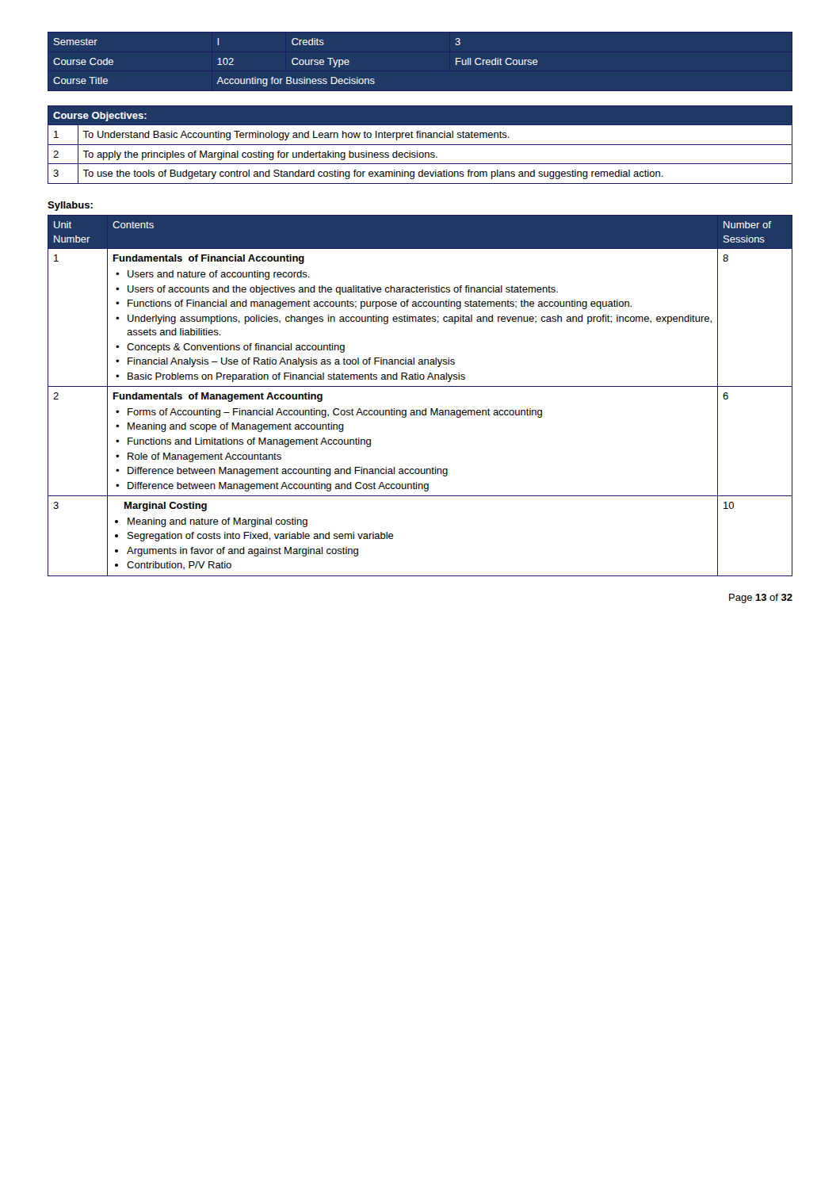| Semester | I | Credits | 3 |
| Course Code | 102 | Course Type | Full Credit Course |
| Course Title | Accounting for Business Decisions |
| Course Objectives: |
| 1 | To Understand Basic Accounting Terminology and Learn how to Interpret financial statements. |
| 2 | To apply the principles of Marginal costing for undertaking business decisions. |
| 3 | To use the tools of Budgetary control and Standard costing for examining deviations from plans and suggesting remedial action. |
Syllabus:
| Unit Number | Contents | Number of Sessions |
| --- | --- | --- |
| 1 | Fundamentals of Financial Accounting Users and nature of accounting records. Users of accounts and the objectives and the qualitative characteristics of financial statements. Functions of Financial and management accounts; purpose of accounting statements; the accounting equation. Underlying assumptions, policies, changes in accounting estimates; capital and revenue; cash and profit; income, expenditure, assets and liabilities. Concepts & Conventions of financial accounting Financial Analysis – Use of Ratio Analysis as a tool of Financial analysis Basic Problems on Preparation of Financial statements and Ratio Analysis | 8 |
| 2 | Fundamentals of Management Accounting Forms of Accounting – Financial Accounting, Cost Accounting and Management accounting Meaning and scope of Management accounting Functions and Limitations of Management Accounting Role of Management Accountants Difference between Management accounting and Financial accounting Difference between Management Accounting and Cost Accounting | 6 |
| 3 | Marginal Costing Meaning and nature of Marginal costing Segregation of costs into Fixed, variable and semi variable Arguments in favor of and against Marginal costing Contribution, P/V Ratio | 10 |
Page 13 of 32